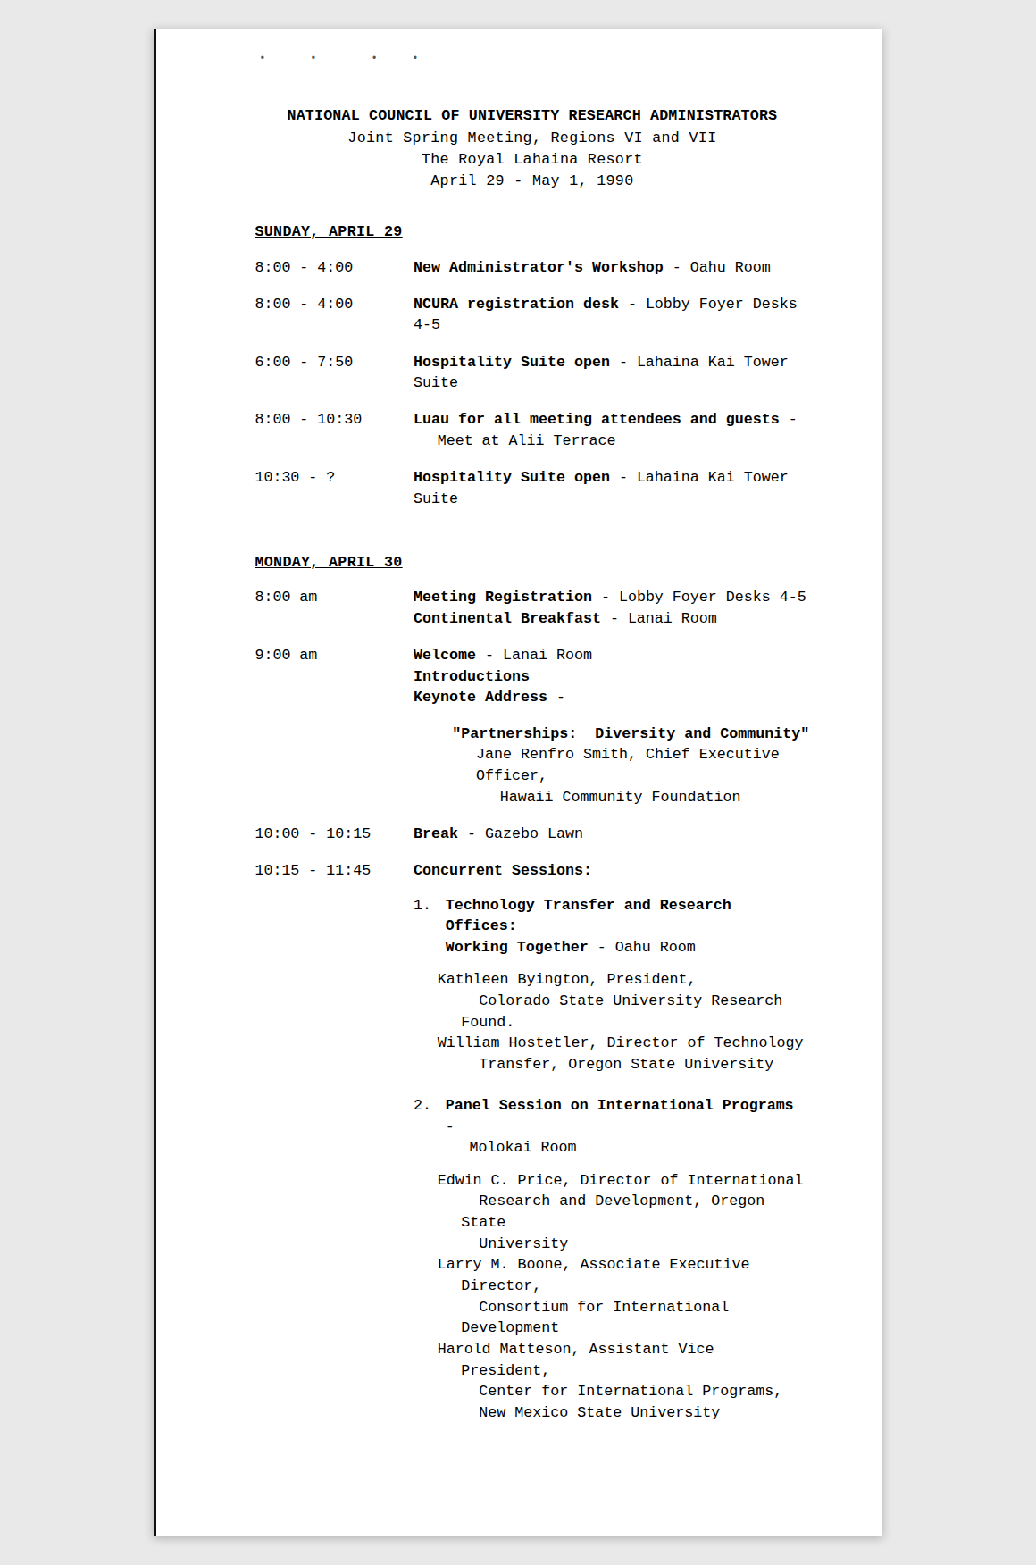• • • •
NATIONAL COUNCIL OF UNIVERSITY RESEARCH ADMINISTRATORS
Joint Spring Meeting, Regions VI and VII
The Royal Lahaina Resort
April 29 - May 1, 1990
SUNDAY, APRIL 29
| 8:00 - 4:00 | New Administrator's Workshop - Oahu Room |
| 8:00 - 4:00 | NCURA registration desk - Lobby Foyer Desks 4-5 |
| 6:00 - 7:50 | Hospitality Suite open - Lahaina Kai Tower Suite |
| 8:00 - 10:30 | Luau for all meeting attendees and guests - Meet at Alii Terrace |
| 10:30 - ? | Hospitality Suite open - Lahaina Kai Tower Suite |
MONDAY, APRIL 30
| 8:00 am | Meeting Registration - Lobby Foyer Desks 4-5 Continental Breakfast - Lanai Room |
| 9:00 am | Welcome - Lanai Room Introductions Keynote Address - "Partnerships: Diversity and Community" Jane Renfro Smith, Chief Executive Officer, Hawaii Community Foundation |
| 10:00 - 10:15 | Break - Gazebo Lawn |
| 10:15 - 11:45 | Concurrent Sessions: 1. Technology Transfer and Research Offices: Working Together - Oahu Room Kathleen Byington, President, Colorado State University Research Found. William Hostetler, Director of Technology Transfer, Oregon State University 2. Panel Session on International Programs - Molokai Room Edwin C. Price, Director of International Research and Development, Oregon State University Larry M. Boone, Associate Executive Director, Consortium for International Development Harold Matteson, Assistant Vice President, Center for International Programs, New Mexico State University |